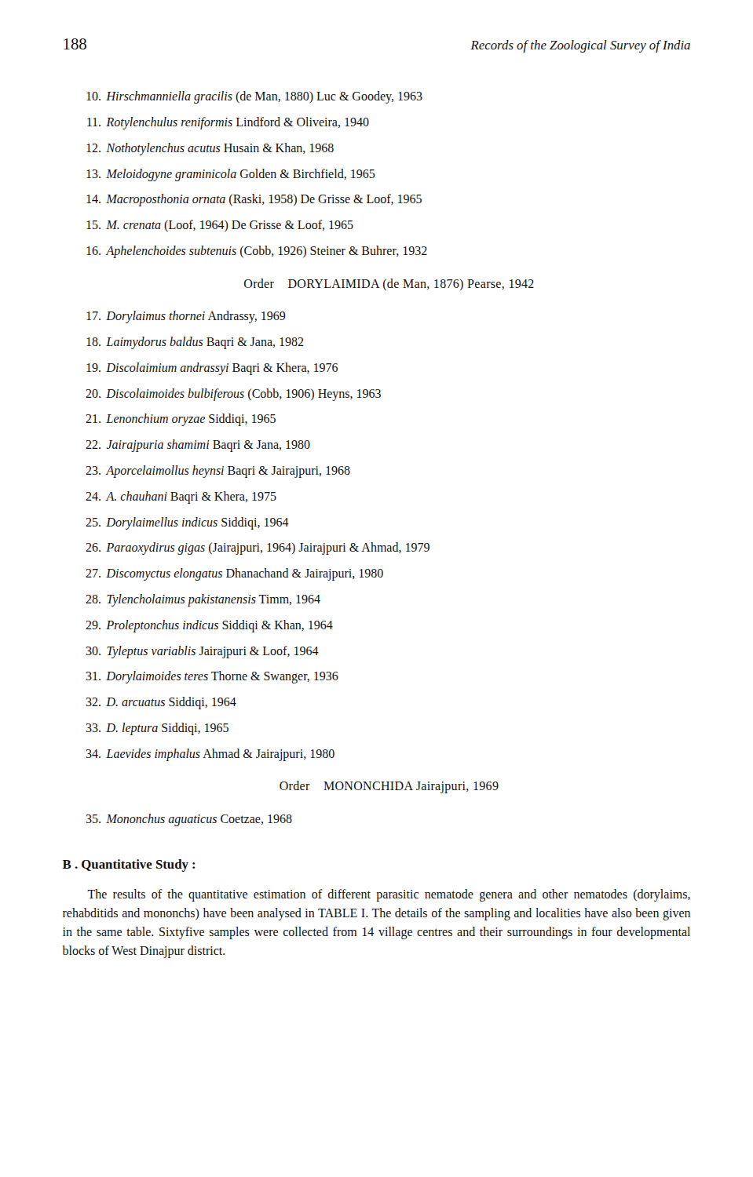188 Records of the Zoological Survey of India
10. Hirschmanniella gracilis (de Man, 1880) Luc & Goodey, 1963
11. Rotylenchulus reniformis Lindford & Oliveira, 1940
12. Nothotylenchus acutus Husain & Khan, 1968
13. Meloidogyne graminicola Golden & Birchfield, 1965
14. Macroposthonia ornata (Raski, 1958) De Grisse & Loof, 1965
15. M. crenata (Loof, 1964) De Grisse & Loof, 1965
16. Aphelenchoides subtenuis (Cobb, 1926) Steiner & Buhrer, 1932
Order DORYLAIMIDA (de Man, 1876) Pearse, 1942
17. Dorylaimus thornei Andrassy, 1969
18. Laimydorus baldus Baqri & Jana, 1982
19. Discolaimium andrassyi Baqri & Khera, 1976
20. Discolaimoides bulbiferous (Cobb, 1906) Heyns, 1963
21. Lenonchium oryzae Siddiqi, 1965
22. Jairajpuria shamimi Baqri & Jana, 1980
23. Aporcelaimollus heynsi Baqri & Jairajpuri, 1968
24. A. chauhani Baqri & Khera, 1975
25. Dorylaimellus indicus Siddiqi, 1964
26. Paraoxydirus gigas (Jairajpuri, 1964) Jairajpuri & Ahmad, 1979
27. Discomyctus elongatus Dhanachand & Jairajpuri, 1980
28. Tylencholaimus pakistanensis Timm, 1964
29. Proleptonchus indicus Siddiqi & Khan, 1964
30. Tyleptus variablis Jairajpuri & Loof, 1964
31. Dorylaimoides teres Thorne & Swanger, 1936
32. D. arcuatus Siddiqi, 1964
33. D. leptura Siddiqi, 1965
34. Laevides imphalus Ahmad & Jairajpuri, 1980
Order MONONCHIDA Jairajpuri, 1969
35. Mononchus aguaticus Coetzae, 1968
B . Quantitative Study :
The results of the quantitative estimation of different parasitic nematode genera and other nematodes (dorylaims, rehabditids and mononchs) have been analysed in TABLE I. The details of the sampling and localities have also been given in the same table. Sixtyfive samples were collected from 14 village centres and their surroundings in four developmental blocks of West Dinajpur district.